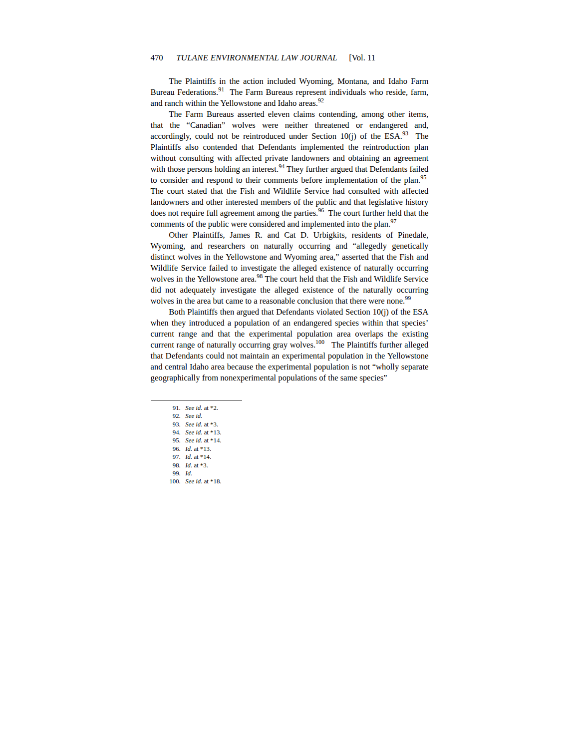470 TULANE ENVIRONMENTAL LAW JOURNAL[Vol. 11
The Plaintiffs in the action included Wyoming, Montana, and Idaho Farm Bureau Federations.91 The Farm Bureaus represent individuals who reside, farm, and ranch within the Yellowstone and Idaho areas.92
The Farm Bureaus asserted eleven claims contending, among other items, that the “Canadian” wolves were neither threatened or endangered and, accordingly, could not be reintroduced under Section 10(j) of the ESA.93 The Plaintiffs also contended that Defendants implemented the reintroduction plan without consulting with affected private landowners and obtaining an agreement with those persons holding an interest.94 They further argued that Defendants failed to consider and respond to their comments before implementation of the plan.95 The court stated that the Fish and Wildlife Service had consulted with affected landowners and other interested members of the public and that legislative history does not require full agreement among the parties.96 The court further held that the comments of the public were considered and implemented into the plan.97
Other Plaintiffs, James R. and Cat D. Urbigkits, residents of Pinedale, Wyoming, and researchers on naturally occurring and “allegedly genetically distinct wolves in the Yellowstone and Wyoming area,” asserted that the Fish and Wildlife Service failed to investigate the alleged existence of naturally occurring wolves in the Yellowstone area.98 The court held that the Fish and Wildlife Service did not adequately investigate the alleged existence of the naturally occurring wolves in the area but came to a reasonable conclusion that there were none.99
Both Plaintiffs then argued that Defendants violated Section 10(j) of the ESA when they introduced a population of an endangered species within that species’ current range and that the experimental population area overlaps the existing current range of naturally occurring gray wolves.100 The Plaintiffs further alleged that Defendants could not maintain an experimental population in the Yellowstone and central Idaho area because the experimental population is not “wholly separate geographically from nonexperimental populations of the same species”
91. See id. at *2.
92. See id.
93. See id. at *3.
94. See id. at *13.
95. See id. at *14.
96. Id. at *13.
97. Id. at *14.
98. Id. at *3.
99. Id.
100. See id. at *18.